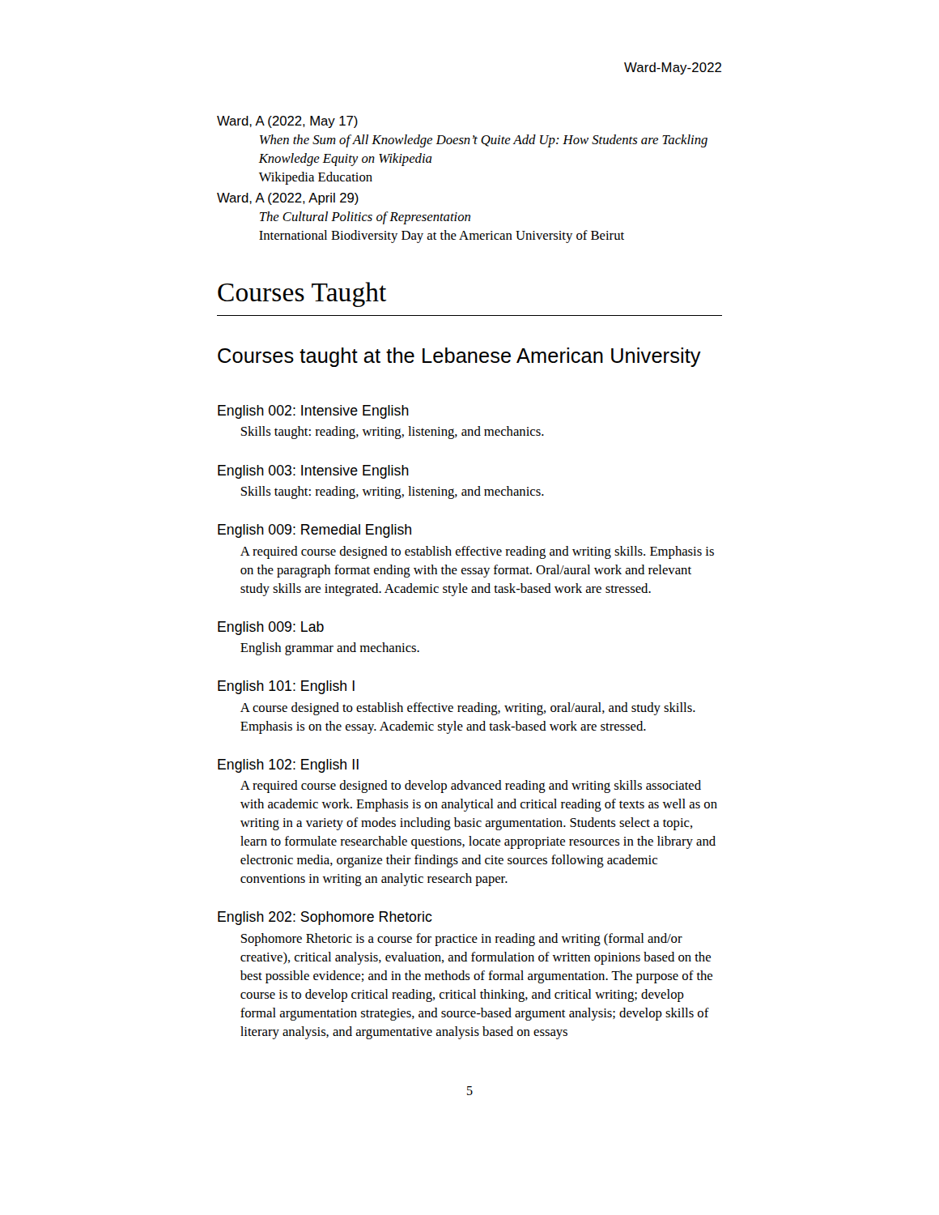Ward-May-2022
Ward, A (2022, May 17)
When the Sum of All Knowledge Doesn’t Quite Add Up: How Students are Tackling Knowledge Equity on Wikipedia
Wikipedia Education
Ward, A (2022, April 29)
The Cultural Politics of Representation
International Biodiversity Day at the American University of Beirut
Courses Taught
Courses taught at the Lebanese American University
English 002: Intensive English
Skills taught: reading, writing, listening, and mechanics.
English 003: Intensive English
Skills taught: reading, writing, listening, and mechanics.
English 009: Remedial English
A required course designed to establish effective reading and writing skills. Emphasis is on the paragraph format ending with the essay format. Oral/aural work and relevant study skills are integrated. Academic style and task-based work are stressed.
English 009: Lab
English grammar and mechanics.
English 101: English I
A course designed to establish effective reading, writing, oral/aural, and study skills. Emphasis is on the essay. Academic style and task-based work are stressed.
English 102: English II
A required course designed to develop advanced reading and writing skills associated with academic work. Emphasis is on analytical and critical reading of texts as well as on writing in a variety of modes including basic argumentation. Students select a topic, learn to formulate researchable questions, locate appropriate resources in the library and electronic media, organize their findings and cite sources following academic conventions in writing an analytic research paper.
English 202: Sophomore Rhetoric
Sophomore Rhetoric is a course for practice in reading and writing (formal and/or creative), critical analysis, evaluation, and formulation of written opinions based on the best possible evidence; and in the methods of formal argumentation. The purpose of the course is to develop critical reading, critical thinking, and critical writing; develop formal argumentation strategies, and source-based argument analysis; develop skills of literary analysis, and argumentative analysis based on essays
5